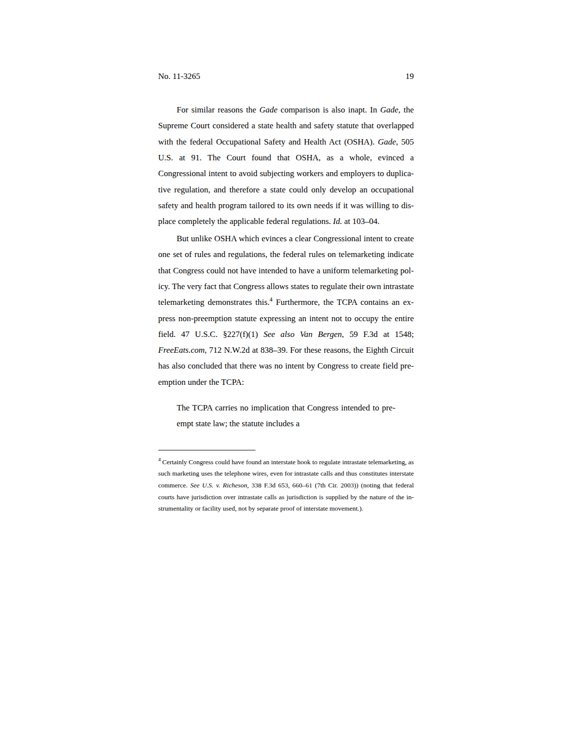No. 11-3265 19
For similar reasons the Gade comparison is also inapt. In Gade, the Supreme Court considered a state health and safety statute that overlapped with the federal Occupational Safety and Health Act (OSHA). Gade, 505 U.S. at 91. The Court found that OSHA, as a whole, evinced a Congressional intent to avoid subjecting workers and employers to duplicative regulation, and therefore a state could only develop an occupational safety and health program tailored to its own needs if it was willing to displace completely the applicable federal regulations. Id. at 103–04.
But unlike OSHA which evinces a clear Congressional intent to create one set of rules and regulations, the federal rules on telemarketing indicate that Congress could not have intended to have a uniform telemarketing policy. The very fact that Congress allows states to regulate their own intrastate telemarketing demonstrates this.4 Furthermore, the TCPA contains an express non-preemption statute expressing an intent not to occupy the entire field. 47 U.S.C. §227(f)(1) See also Van Bergen, 59 F.3d at 1548; FreeEats.com, 712 N.W.2d at 838–39. For these reasons, the Eighth Circuit has also concluded that there was no intent by Congress to create field preemption under the TCPA:
The TCPA carries no implication that Congress intended to preempt state law; the statute includes a
4 Certainly Congress could have found an interstate hook to regulate intrastate telemarketing, as such marketing uses the telephone wires, even for intrastate calls and thus constitutes interstate commerce. See U.S. v. Richeson, 338 F.3d 653, 660–61 (7th Cir. 2003)) (noting that federal courts have jurisdiction over intrastate calls as jurisdiction is supplied by the nature of the instrumentality or facility used, not by separate proof of interstate movement.).